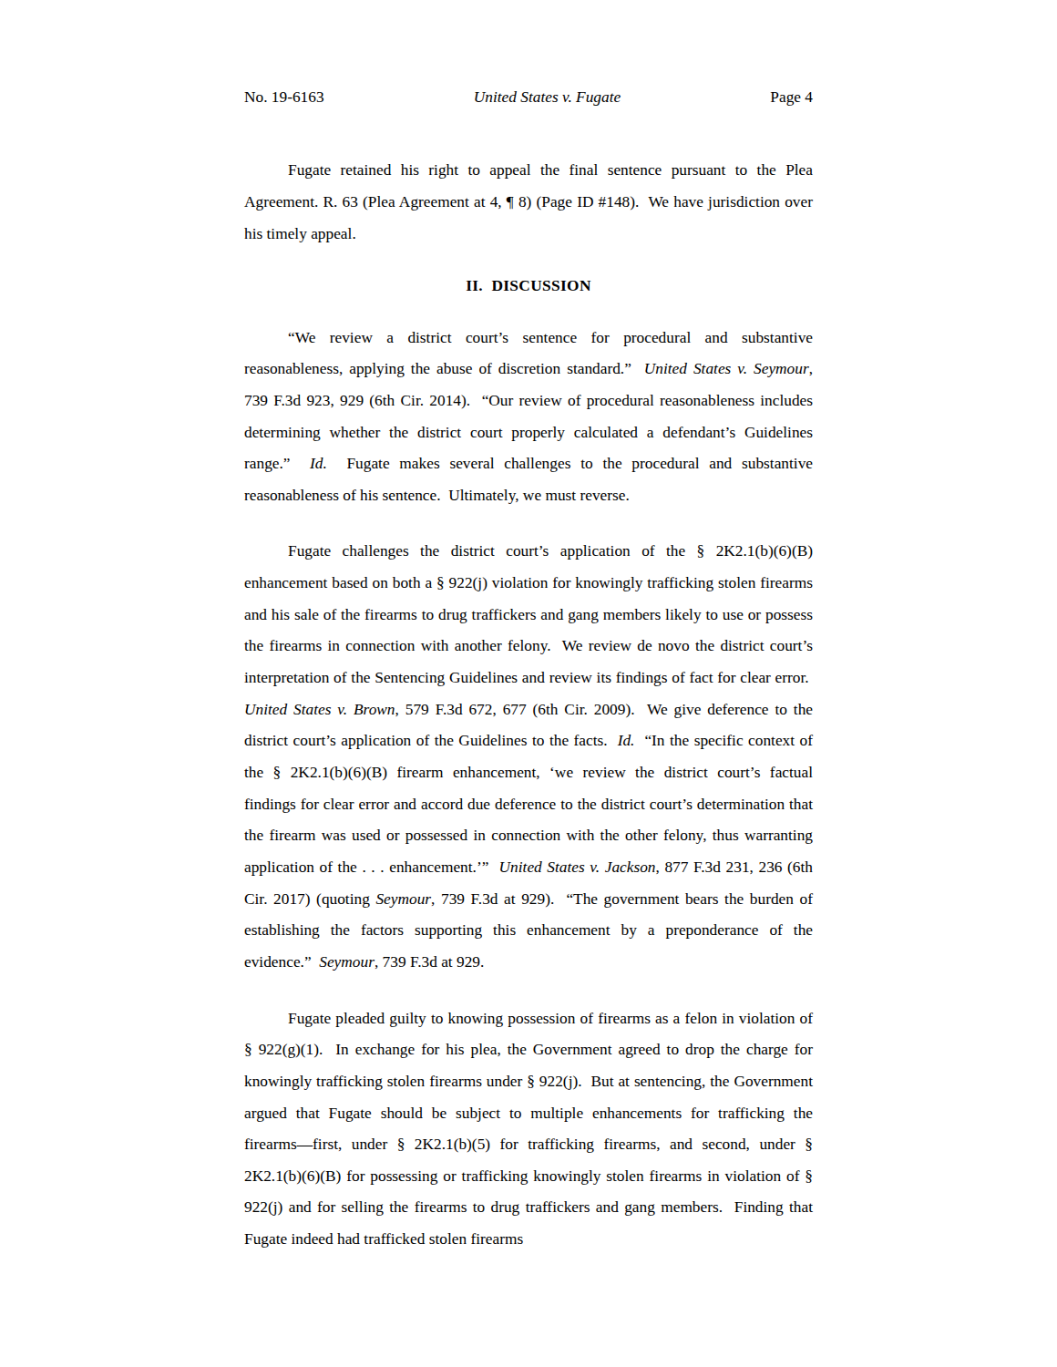No. 19-6163
United States v. Fugate
Page 4
Fugate retained his right to appeal the final sentence pursuant to the Plea Agreement. R. 63 (Plea Agreement at 4, ¶ 8) (Page ID #148). We have jurisdiction over his timely appeal.
II. DISCUSSION
“We review a district court’s sentence for procedural and substantive reasonableness, applying the abuse of discretion standard.” United States v. Seymour, 739 F.3d 923, 929 (6th Cir. 2014). “Our review of procedural reasonableness includes determining whether the district court properly calculated a defendant’s Guidelines range.” Id. Fugate makes several challenges to the procedural and substantive reasonableness of his sentence. Ultimately, we must reverse.
Fugate challenges the district court’s application of the § 2K2.1(b)(6)(B) enhancement based on both a § 922(j) violation for knowingly trafficking stolen firearms and his sale of the firearms to drug traffickers and gang members likely to use or possess the firearms in connection with another felony. We review de novo the district court’s interpretation of the Sentencing Guidelines and review its findings of fact for clear error. United States v. Brown, 579 F.3d 672, 677 (6th Cir. 2009). We give deference to the district court’s application of the Guidelines to the facts. Id. “In the specific context of the § 2K2.1(b)(6)(B) firearm enhancement, ‘we review the district court’s factual findings for clear error and accord due deference to the district court’s determination that the firearm was used or possessed in connection with the other felony, thus warranting application of the . . . enhancement.’” United States v. Jackson, 877 F.3d 231, 236 (6th Cir. 2017) (quoting Seymour, 739 F.3d at 929). “The government bears the burden of establishing the factors supporting this enhancement by a preponderance of the evidence.” Seymour, 739 F.3d at 929.
Fugate pleaded guilty to knowing possession of firearms as a felon in violation of § 922(g)(1). In exchange for his plea, the Government agreed to drop the charge for knowingly trafficking stolen firearms under § 922(j). But at sentencing, the Government argued that Fugate should be subject to multiple enhancements for trafficking the firearms—first, under § 2K2.1(b)(5) for trafficking firearms, and second, under § 2K2.1(b)(6)(B) for possessing or trafficking knowingly stolen firearms in violation of § 922(j) and for selling the firearms to drug traffickers and gang members. Finding that Fugate indeed had trafficked stolen firearms